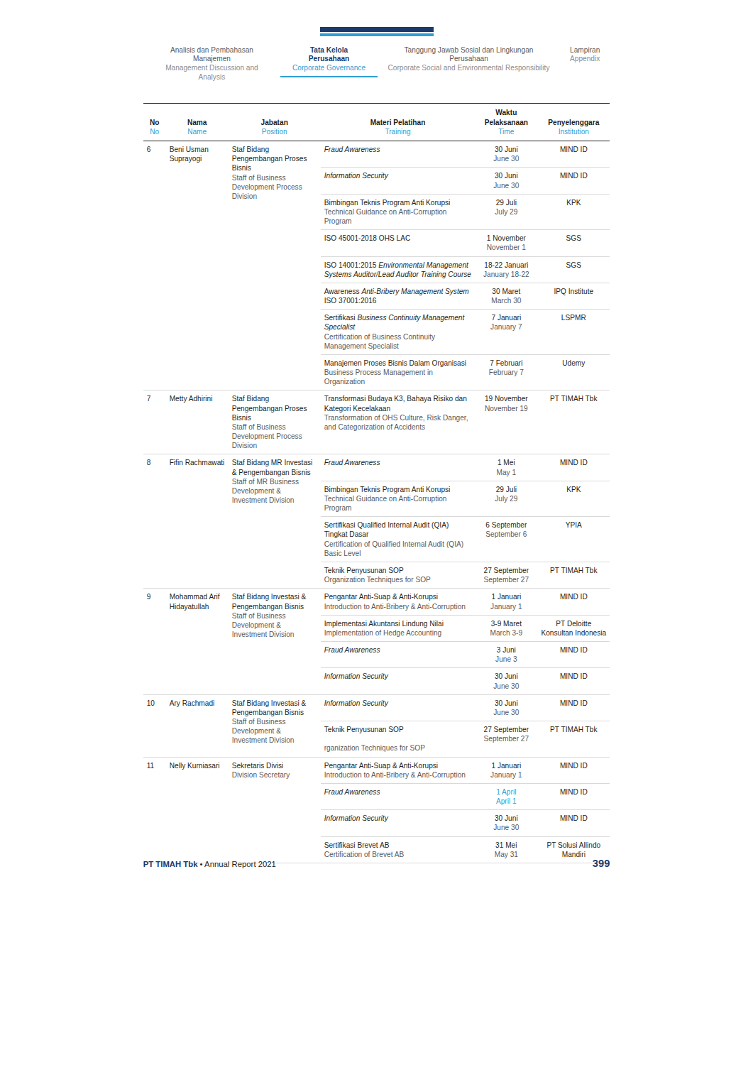Analisis dan Pembahasan Manajemen
Management Discussion and Analysis
Tata Kelola Perusahaan
Corporate Governance
Tanggung Jawab Sosial dan Lingkungan Perusahaan
Corporate Social and Environmental Responsibility
Lampiran
Appendix
| No No | Nama Name | Jabatan Position | Materi Pelatihan Training | Waktu Pelaksanaan Time | Penyelenggara Institution |
| --- | --- | --- | --- | --- | --- |
| 6 | Beni Usman Suprayogi | Staf Bidang Pengembangan Proses Bisnis Staff of Business Development Process Division | Fraud Awareness | 30 Juni June 30 | MIND ID |
| Information Security | 30 Juni June 30 | MIND ID |
| Bimbingan Teknis Program Anti Korupsi Technical Guidance on Anti-Corruption Program | 29 Juli July 29 | KPK |
| ISO 45001-2018 OHS LAC | 1 November November 1 | SGS |
| ISO 14001:2015 Environmental Management Systems Auditor/Lead Auditor Training Course | 18-22 Januari January 18-22 | SGS |
| Awareness Anti-Bribery Management System ISO 37001:2016 | 30 Maret March 30 | IPQ Institute |
| Sertifikasi Business Continuity Management Specialist Certification of Business Continuity Management Specialist | 7 Januari January 7 | LSPMR |
| Manajemen Proses Bisnis Dalam Organisasi Business Process Management in Organization | 7 Februari February 7 | Udemy |
| 7 | Metty Adhirini | Staf Bidang Pengembangan Proses Bisnis Staff of Business Development Process Division | Transformasi Budaya K3, Bahaya Risiko dan Kategori Kecelakaan Transformation of OHS Culture, Risk Danger, and Categorization of Accidents | 19 November November 19 | PT TIMAH Tbk |
| 8 | Fifin Rachmawati | Staf Bidang MR Investasi & Pengembangan Bisnis Staff of MR Business Development & Investment Division | Fraud Awareness | 1 Mei May 1 | MIND ID |
| Bimbingan Teknis Program Anti Korupsi Technical Guidance on Anti-Corruption Program | 29 Juli July 29 | KPK |
| Sertifikasi Qualified Internal Audit (QIA) Tingkat Dasar Certification of Qualified Internal Audit (QIA) Basic Level | 6 September September 6 | YPIA |
| Teknik Penyusunan SOP Organization Techniques for SOP | 27 September September 27 | PT TIMAH Tbk |
| 9 | Mohammad Arif Hidayatullah | Staf Bidang Investasi & Pengembangan Bisnis Staff of Business Development & Investment Division | Pengantar Anti-Suap & Anti-Korupsi Introduction to Anti-Bribery & Anti-Corruption | 1 Januari January 1 | MIND ID |
| Implementasi Akuntansi Lindung Nilai Implementation of Hedge Accounting | 3-9 Maret March 3-9 | PT Deloitte Konsultan Indonesia |
| Fraud Awareness | 3 Juni June 3 | MIND ID |
| Information Security | 30 Juni June 30 | MIND ID |
| 10 | Ary Rachmadi | Staf Bidang Investasi & Pengembangan Bisnis Staff of Business Development & Investment Division | Information Security | 30 Juni June 30 | MIND ID |
| Teknik Penyusunan SOP rganization Techniques for SOP | 27 September September 27 | PT TIMAH Tbk |
| 11 | Nelly Kurniasari | Sekretaris Divisi Division Secretary | Pengantar Anti-Suap & Anti-Korupsi Introduction to Anti-Bribery & Anti-Corruption | 1 Januari January 1 | MIND ID |
| Fraud Awareness | 1 April April 1 | MIND ID |
| Information Security | 30 Juni June 30 | MIND ID |
| Sertifikasi Brevet AB Certification of Brevet AB | 31 Mei May 31 | PT Solusi Allindo Mandiri |
PT TIMAH Tbk • Annual Report 2021
399